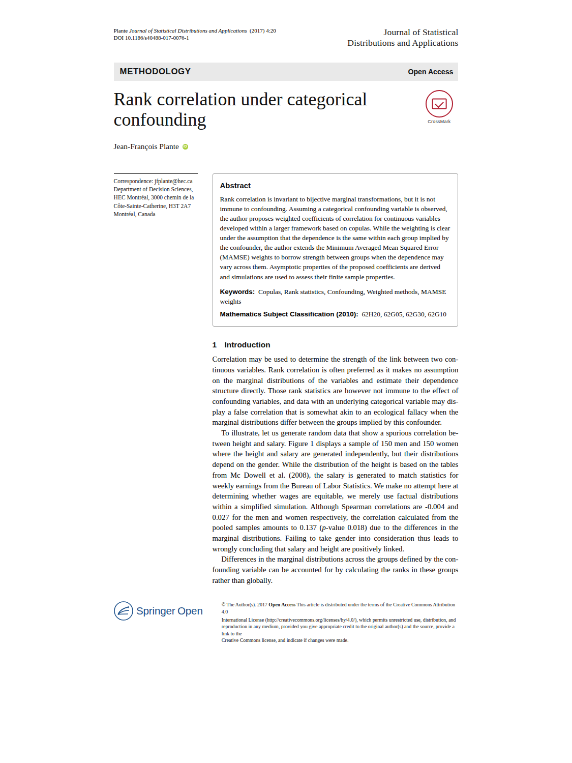Plante Journal of Statistical Distributions and Applications (2017) 4:20
DOI 10.1186/s40488-017-0076-1
Journal of Statistical
Distributions and Applications
METHODOLOGY
Open Access
CrossMark
Rank correlation under categorical confounding
Jean-François Plante
Correspondence: jfplante@hec.ca
Department of Decision Sciences,
HEC Montréal, 3000 chemin de la
Côte-Sainte-Catherine, H3T 2A7
Montréal, Canada
Abstract
Rank correlation is invariant to bijective marginal transformations, but it is not immune to confounding. Assuming a categorical confounding variable is observed, the author proposes weighted coefficients of correlation for continuous variables developed within a larger framework based on copulas. While the weighting is clear under the assumption that the dependence is the same within each group implied by the confounder, the author extends the Minimum Averaged Mean Squared Error (MAMSE) weights to borrow strength between groups when the dependence may vary across them. Asymptotic properties of the proposed coefficients are derived and simulations are used to assess their finite sample properties.
Keywords: Copulas, Rank statistics, Confounding, Weighted methods, MAMSE weights
Mathematics Subject Classification (2010): 62H20, 62G05, 62G30, 62G10
1 Introduction
Correlation may be used to determine the strength of the link between two continuous variables. Rank correlation is often preferred as it makes no assumption on the marginal distributions of the variables and estimate their dependence structure directly. Those rank statistics are however not immune to the effect of confounding variables, and data with an underlying categorical variable may display a false correlation that is somewhat akin to an ecological fallacy when the marginal distributions differ between the groups implied by this confounder.
To illustrate, let us generate random data that show a spurious correlation between height and salary. Figure 1 displays a sample of 150 men and 150 women where the height and salary are generated independently, but their distributions depend on the gender. While the distribution of the height is based on the tables from Mc Dowell et al. (2008), the salary is generated to match statistics for weekly earnings from the Bureau of Labor Statistics. We make no attempt here at determining whether wages are equitable, we merely use factual distributions within a simplified simulation. Although Spearman correlations are -0.004 and 0.027 for the men and women respectively, the correlation calculated from the pooled samples amounts to 0.137 (p-value 0.018) due to the differences in the marginal distributions. Failing to take gender into consideration thus leads to wrongly concluding that salary and height are positively linked.
Differences in the marginal distributions across the groups defined by the confounding variable can be accounted for by calculating the ranks in these groups rather than globally.
Springer Open
© The Author(s). 2017 Open Access This article is distributed under the terms of the Creative Commons Attribution 4.0
International License (http://creativecommons.org/licenses/by/4.0/), which permits unrestricted use, distribution, and
reproduction in any medium, provided you give appropriate credit to the original author(s) and the source, provide a link to the
Creative Commons license, and indicate if changes were made.